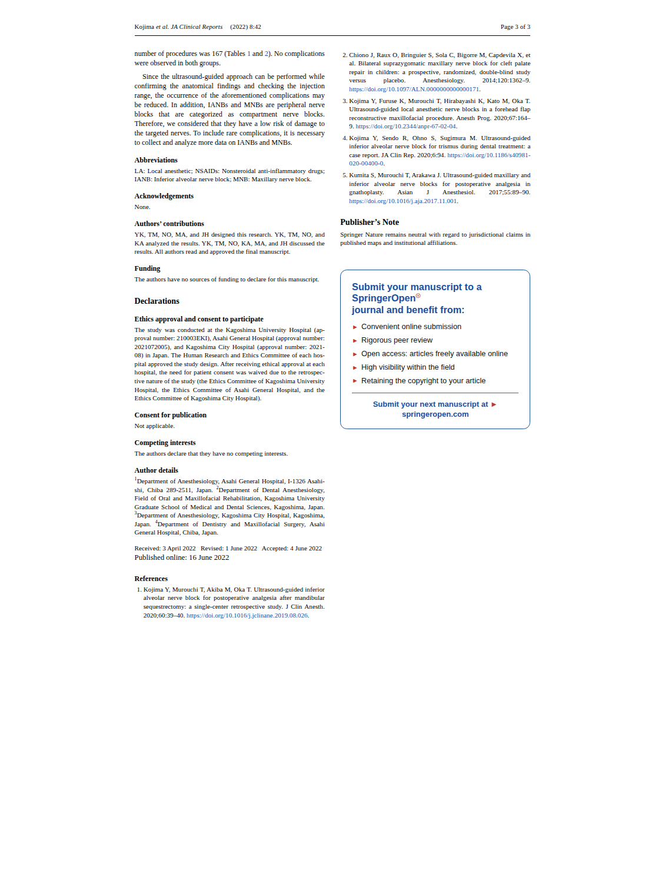Kojima et al. JA Clinical Reports(2022) 8:42
Page 3 of 3
number of procedures was 167 (Tables 1 and 2). No complications were observed in both groups.
Since the ultrasound-guided approach can be performed while confirming the anatomical findings and checking the injection range, the occurrence of the aforementioned complications may be reduced. In addition, IANBs and MNBs are peripheral nerve blocks that are categorized as compartment nerve blocks. Therefore, we considered that they have a low risk of damage to the targeted nerves. To include rare complications, it is necessary to collect and analyze more data on IANBs and MNBs.
Abbreviations
LA: Local anesthetic; NSAIDs: Nonsteroidal anti-inflammatory drugs; IANB: Inferior alveolar nerve block; MNB: Maxillary nerve block.
Acknowledgements
None.
Authors’ contributions
YK, TM, NO, MA, and JH designed this research. YK, TM, NO, and KA analyzed the results. YK, TM, NO, KA, MA, and JH discussed the results. All authors read and approved the final manuscript.
Funding
The authors have no sources of funding to declare for this manuscript.
Declarations
Ethics approval and consent to participate
The study was conducted at the Kagoshima University Hospital (approval number: 210003EKI), Asahi General Hospital (approval number: 2021072005), and Kagoshima City Hospital (approval number: 2021-08) in Japan. The Human Research and Ethics Committee of each hospital approved the study design. After receiving ethical approval at each hospital, the need for patient consent was waived due to the retrospective nature of the study (the Ethics Committee of Kagoshima University Hospital, the Ethics Committee of Asahi General Hospital, and the Ethics Committee of Kagoshima City Hospital).
Consent for publication
Not applicable.
Competing interests
The authors declare that they have no competing interests.
Author details
1Department of Anesthesiology, Asahi General Hospital, I-1326 Asahi-shi, Chiba 289-2511, Japan. 2Department of Dental Anesthesiology, Field of Oral and Maxillofacial Rehabilitation, Kagoshima University Graduate School of Medical and Dental Sciences, Kagoshima, Japan. 3Department of Anesthesiology, Kagoshima City Hospital, Kagoshima, Japan. 4Department of Dentistry and Maxillofacial Surgery, Asahi General Hospital, Chiba, Japan.
Received: 3 April 2022 Revised: 1 June 2022 Accepted: 4 June 2022
Published online: 16 June 2022
References
Kojima Y, Murouchi T, Akiba M, Oka T. Ultrasound-guided inferior alveolar nerve block for postoperative analgesia after mandibular sequestrectomy: a single-center retrospective study. J Clin Anesth. 2020;60:39–40. https://doi.org/10.1016/j.jclinane.2019.08.026.
Chiono J, Raux O, Bringuier S, Sola C, Bigorre M, Capdevila X, et al. Bilateral suprazygomatic maxillary nerve block for cleft palate repair in children: a prospective, randomized, double-blind study versus placebo. Anesthesiology. 2014;120:1362–9. https://doi.org/10.1097/ALN.0000000000000171.
Kojima Y, Furuse K, Murouchi T, Hirabayashi K, Kato M, Oka T. Ultrasound-guided local anesthetic nerve blocks in a forehead flap reconstructive maxillofacial procedure. Anesth Prog. 2020;67:164–9. https://doi.org/10.2344/anpr-67-02-04.
Kojima Y, Sendo R, Ohno S, Sugimura M. Ultrasound-guided inferior alveolar nerve block for trismus during dental treatment: a case report. JA Clin Rep. 2020;6:94. https://doi.org/10.1186/s40981-020-00400-0.
Kumita S, Murouchi T, Arakawa J. Ultrasound-guided maxillary and inferior alveolar nerve blocks for postoperative analgesia in gnathoplasty. Asian J Anesthesiol. 2017;55:89–90. https://doi.org/10.1016/j.aja.2017.11.001.
Publisher’s Note
Springer Nature remains neutral with regard to jurisdictional claims in published maps and institutional affiliations.
Submit your manuscript to a SpringerOpen☉
journal and benefit from:
Convenient online submission
Rigorous peer review
Open access: articles freely available online
High visibility within the field
Retaining the copyright to your article
Submit your next manuscript at ► springeropen.com